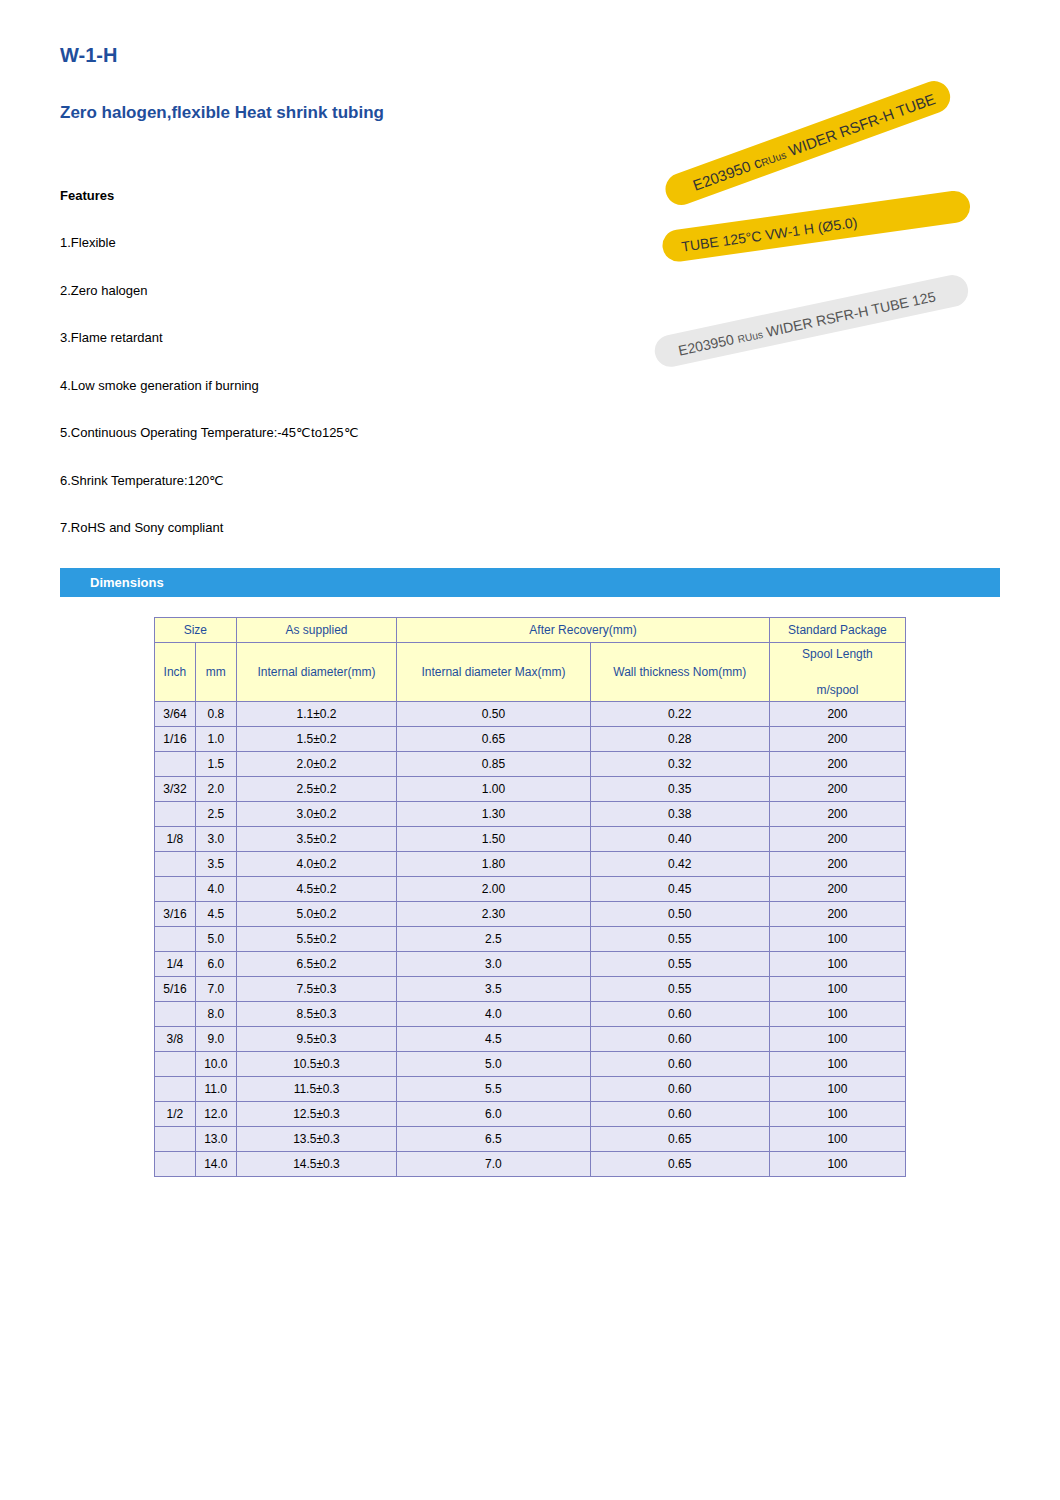W-1-H
Zero halogen,flexible Heat shrink tubing
Features
1.Flexible
2.Zero halogen
3.Flame retardant
4.Low smoke generation if burning
5.Continuous Operating Temperature:-45℃to125℃
6.Shrink Temperature:120℃
7.RoHS and Sony compliant
Dimensions
| Size | As supplied | After Recovery(mm) | Standard Package |
| --- | --- | --- | --- |
| Inch | mm | Internal diameter(mm) | Internal diameter Max(mm) | Wall thickness Nom(mm) | Spool Length m/spool |
| 3/64 | 0.8 | 1.1±0.2 | 0.50 | 0.22 | 200 |
| 1/16 | 1.0 | 1.5±0.2 | 0.65 | 0.28 | 200 |
| | 1.5 | 2.0±0.2 | 0.85 | 0.32 | 200 |
| 3/32 | 2.0 | 2.5±0.2 | 1.00 | 0.35 | 200 |
| | 2.5 | 3.0±0.2 | 1.30 | 0.38 | 200 |
| 1/8 | 3.0 | 3.5±0.2 | 1.50 | 0.40 | 200 |
| | 3.5 | 4.0±0.2 | 1.80 | 0.42 | 200 |
| | 4.0 | 4.5±0.2 | 2.00 | 0.45 | 200 |
| 3/16 | 4.5 | 5.0±0.2 | 2.30 | 0.50 | 200 |
| | 5.0 | 5.5±0.2 | 2.5 | 0.55 | 100 |
| 1/4 | 6.0 | 6.5±0.2 | 3.0 | 0.55 | 100 |
| 5/16 | 7.0 | 7.5±0.3 | 3.5 | 0.55 | 100 |
| | 8.0 | 8.5±0.3 | 4.0 | 0.60 | 100 |
| 3/8 | 9.0 | 9.5±0.3 | 4.5 | 0.60 | 100 |
| | 10.0 | 10.5±0.3 | 5.0 | 0.60 | 100 |
| | 11.0 | 11.5±0.3 | 5.5 | 0.60 | 100 |
| 1/2 | 12.0 | 12.5±0.3 | 6.0 | 0.60 | 100 |
| | 13.0 | 13.5±0.3 | 6.5 | 0.65 | 100 |
| | 14.0 | 14.5±0.3 | 7.0 | 0.65 | 100 |